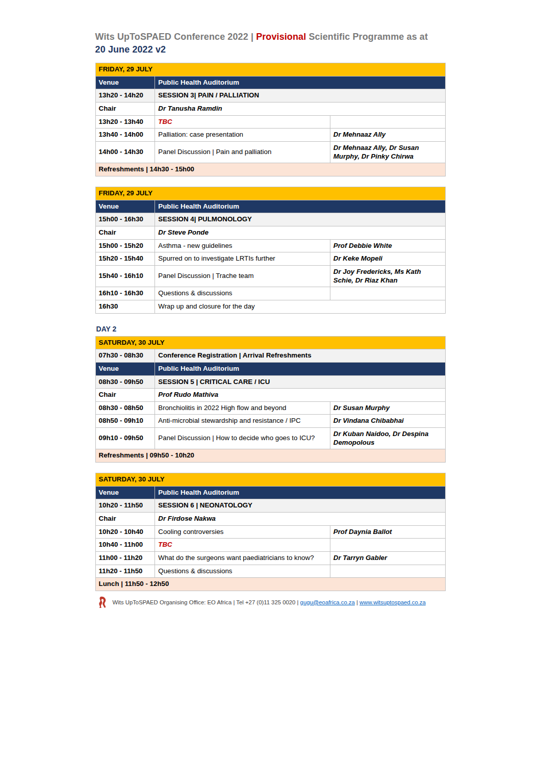Wits UpToSPAED Conference 2022 | Provisional Scientific Programme as at
20 June 2022 v2
| FRIDAY, 29 JULY |
| Venue | Public Health Auditorium |
| 13h20 - 14h20 | SESSION 3/ PAIN / PALLIATION |
| Chair | Dr Tanusha Ramdin |
| 13h20 - 13h40 | TBC | |
| 13h40 - 14h00 | Palliation: case presentation | Dr Mehnaaz Ally |
| 14h00 - 14h30 | Panel Discussion / Pain and palliation | Dr Mehnaaz Ally, Dr Susan Murphy, Dr Pinky Chirwa |
| Refreshments / 14h30 - 15h00 |
| FRIDAY, 29 JULY |
| Venue | Public Health Auditorium |
| 15h00 - 16h30 | SESSION 4/ PULMONOLOGY |
| Chair | Dr Steve Ponde |
| 15h00 - 15h20 | Asthma - new guidelines | Prof Debbie White |
| 15h20 - 15h40 | Spurred on to investigate LRTIs further | Dr Keke Mopeli |
| 15h40 - 16h10 | Panel Discussion / Trache team | Dr Joy Fredericks, Ms Kath Schie, Dr Riaz Khan |
| 16h10 - 16h30 | Questions & discussions | |
| 16h30 | Wrap up and closure for the day |
DAY 2
| SATURDAY, 30 JULY |
| 07h30 - 08h30 | Conference Registration / Arrival Refreshments |
| Venue | Public Health Auditorium |
| 08h30 - 09h50 | SESSION 5 / CRITICAL CARE / ICU |
| Chair | Prof Rudo Mathiva |
| 08h30 - 08h50 | Bronchiolitis in 2022 High flow and beyond | Dr Susan Murphy |
| 08h50 - 09h10 | Anti-microbial stewardship and resistance / IPC | Dr Vindana Chibabhai |
| 09h10 - 09h50 | Panel Discussion / How to decide who goes to ICU? | Dr Kuban Naidoo, Dr Despina Demopolous |
| Refreshments / 09h50 - 10h20 |
| SATURDAY, 30 JULY |
| Venue | Public Health Auditorium |
| 10h20 - 11h50 | SESSION 6 / NEONATOLOGY |
| Chair | Dr Firdose Nakwa |
| 10h20 - 10h40 | Cooling controversies | Prof Daynia Ballot |
| 10h40 - 11h00 | TBC | |
| 11h00 - 11h20 | What do the surgeons want paediatricians to know? | Dr Tarryn Gabler |
| 11h20 - 11h50 | Questions & discussions | |
| Lunch / 11h50 - 12h50 |
Wits UpToSPAED Organising Office: EO Africa | Tel +27 (0)11 325 0020 | gugu@eoafrica.co.za | www.witsuptospaed.co.za